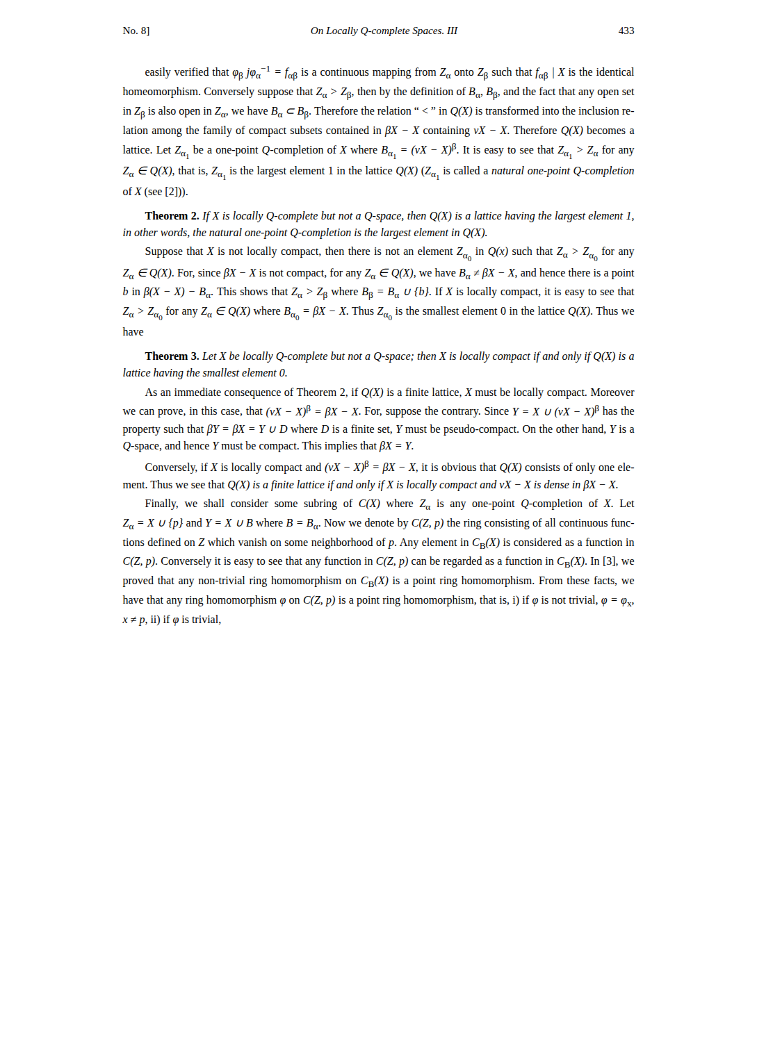No. 8] On Locally Q-complete Spaces. III 433
easily verified that φβ jφα−1 = fαβ is a continuous mapping from Zα onto Zβ such that fαβ | X is the identical homeomorphism. Conversely suppose that Zα > Zβ, then by the definition of Bα, Bβ, and the fact that any open set in Zβ is also open in Zα, we have Bα ⊂ Bβ. Therefore the relation “ < ” in Q(X) is transformed into the inclusion relation among the family of compact subsets contained in βX − X containing νX − X. Therefore Q(X) becomes a lattice. Let Zα1 be a one-point Q-completion of X where Bα1 = (νX − X)β. It is easy to see that Zα1 > Zα for any Zα ∈ Q(X), that is, Zα1 is the largest element 1 in the lattice Q(X) (Zα1 is called a natural one-point Q-completion of X (see [2])).
Theorem 2. If X is locally Q-complete but not a Q-space, then Q(X) is a lattice having the largest element 1, in other words, the natural one-point Q-completion is the largest element in Q(X).
Suppose that X is not locally compact, then there is not an element Zα0 in Q(x) such that Zα > Zα0 for any Zα ∈ Q(X). For, since βX − X is not compact, for any Zα ∈ Q(X), we have Bα ≠ βX − X, and hence there is a point b in β(X − X) − Bα. This shows that Zα > Zβ where Bβ = Bα ∪ {b}. If X is locally compact, it is easy to see that Zα > Zα0 for any Zα ∈ Q(X) where Bα0 = βX − X. Thus Zα0 is the smallest element 0 in the lattice Q(X). Thus we have
Theorem 3. Let X be locally Q-complete but not a Q-space; then X is locally compact if and only if Q(X) is a lattice having the smallest element 0.
As an immediate consequence of Theorem 2, if Q(X) is a finite lattice, X must be locally compact. Moreover we can prove, in this case, that (νX − X)β = βX − X. For, suppose the contrary. Since Y = X ∪ (νX − X)β has the property such that βY = βX = Y ∪ D where D is a finite set, Y must be pseudo-compact. On the other hand, Y is a Q-space, and hence Y must be compact. This implies that βX = Y.
Conversely, if X is locally compact and (νX − X)β = βX − X, it is obvious that Q(X) consists of only one element. Thus we see that Q(X) is a finite lattice if and only if X is locally compact and νX − X is dense in βX − X.
Finally, we shall consider some subring of C(X) where Zα is any one-point Q-completion of X. Let Zα = X ∪ {p} and Y = X ∪ B where B = Bα. Now we denote by C(Z, p) the ring consisting of all continuous functions defined on Z which vanish on some neighborhood of p. Any element in CB(X) is considered as a function in C(Z, p). Conversely it is easy to see that any function in C(Z, p) can be regarded as a function in CB(X). In [3], we proved that any non-trivial ring homomorphism on CB(X) is a point ring homomorphism. From these facts, we have that any ring homomorphism φ on C(Z, p) is a point ring homomorphism, that is, i) if φ is not trivial, φ = φx, x ≠ p, ii) if φ is trivial,